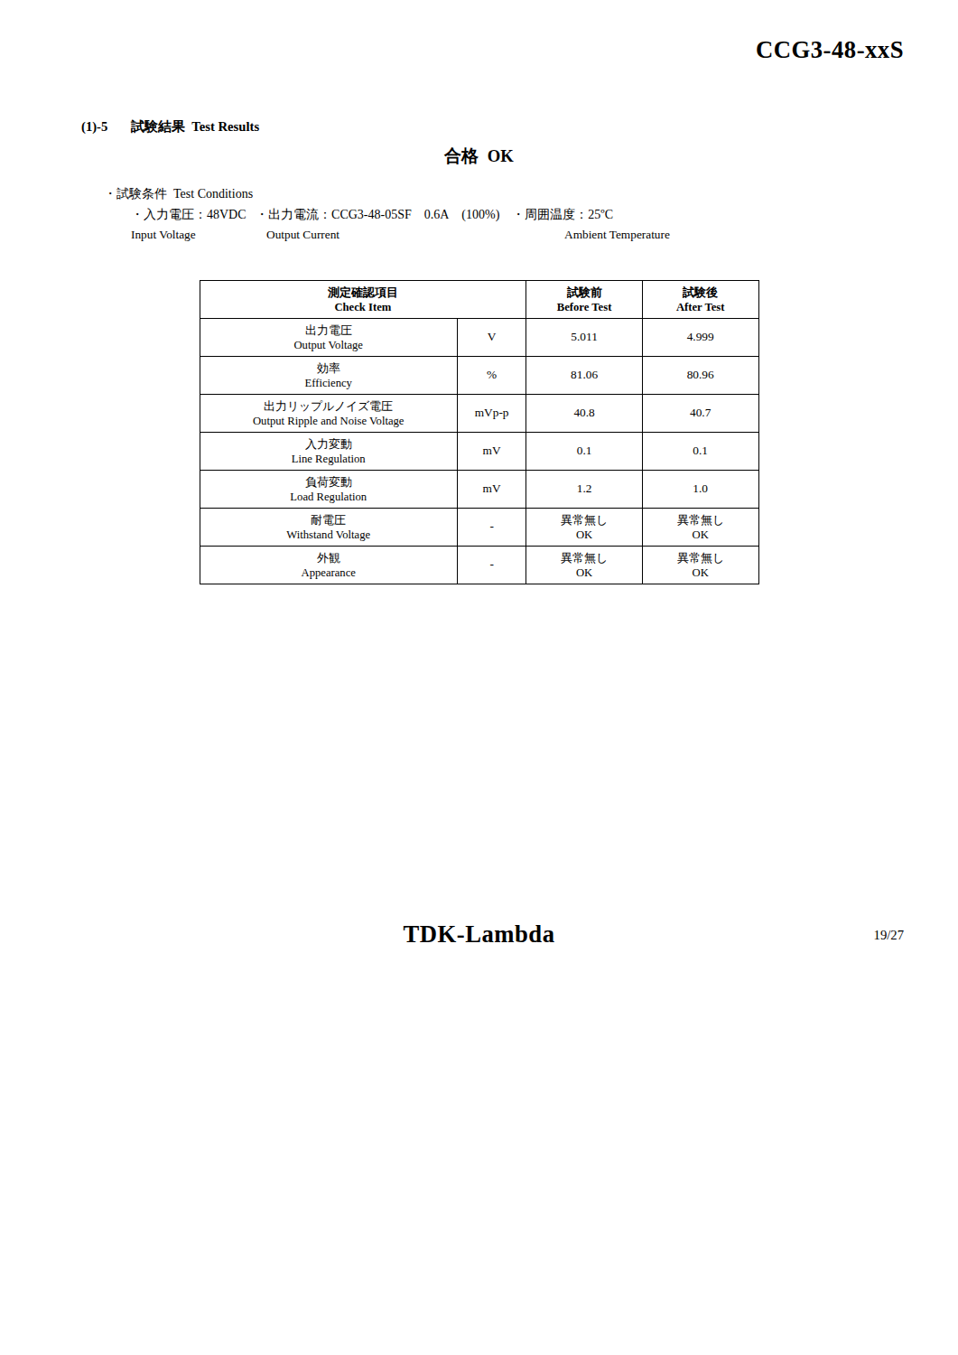CCG3-48-xxS
(1)-5試験結果 Test Results
合格 OK
・試験条件 Test Conditions
・入力電圧：48VDC ・出力電流：CCG3-48-05SF 0.6A (100%) ・周囲温度：25ºC
Input Voltage Output Current Ambient Temperature
| 測定確認項目 Check Item | 試験前 Before Test | 試験後 After Test |
| --- | --- | --- |
| 出力電圧 Output Voltage | V | 5.011 | 4.999 |
| 効率 Efficiency | % | 81.06 | 80.96 |
| 出力リップルノイズ電圧 Output Ripple and Noise Voltage | mVp-p | 40.8 | 40.7 |
| 入力変動 Line Regulation | mV | 0.1 | 0.1 |
| 負荷変動 Load Regulation | mV | 1.2 | 1.0 |
| 耐電圧 Withstand Voltage | - | 異常無し OK | 異常無し OK |
| 外観 Appearance | - | 異常無し OK | 異常無し OK |
TDK-Lambda 19/27